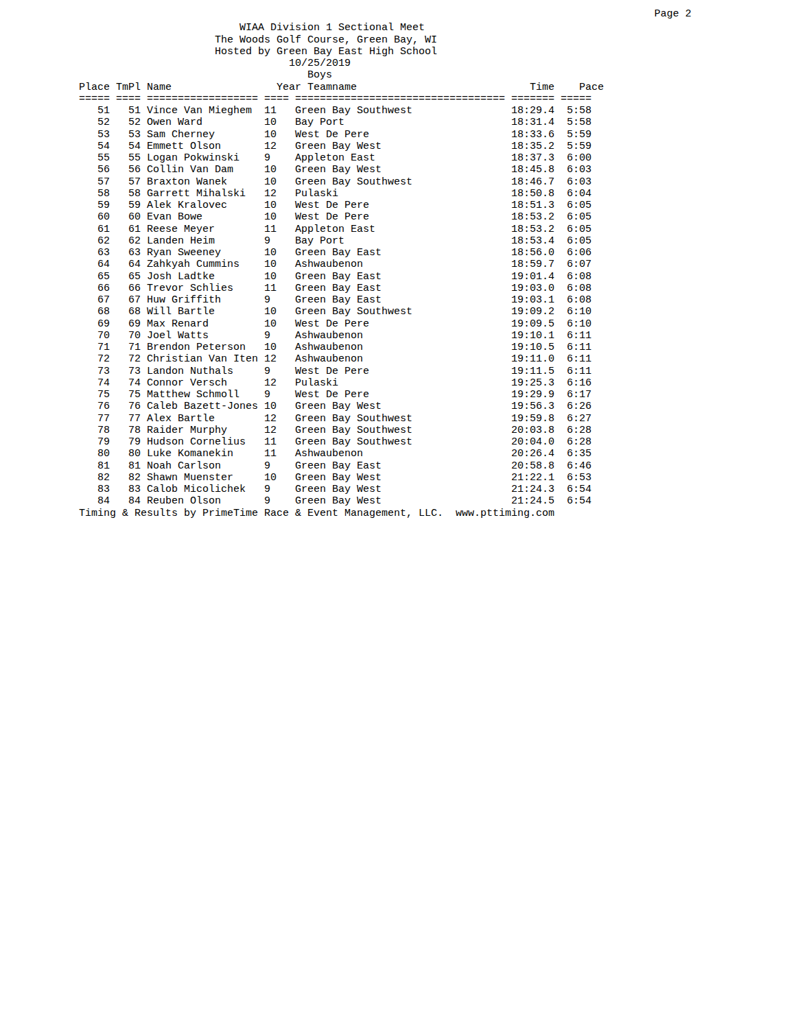Page 2
                          WIAA Division 1 Sectional Meet
                      The Woods Golf Course, Green Bay, WI
                      Hosted by Green Bay East High School
                                  10/25/2019
                                     Boys
Place TmPl Name                 Year Teamname                            Time    Pace
===== ==== ================== ==== ================================== ======= =====
   51   51 Vince Van Mieghem  11   Green Bay Southwest                18:29.4  5:58
   52   52 Owen Ward          10   Bay Port                           18:31.4  5:58
   53   53 Sam Cherney        10   West De Pere                       18:33.6  5:59
   54   54 Emmett Olson       12   Green Bay West                     18:35.2  5:59
   55   55 Logan Pokwinski    9    Appleton East                      18:37.3  6:00
   56   56 Collin Van Dam     10   Green Bay West                     18:45.8  6:03
   57   57 Braxton Wanek      10   Green Bay Southwest                18:46.7  6:03
   58   58 Garrett Mihalski   12   Pulaski                            18:50.8  6:04
   59   59 Alek Kralovec      10   West De Pere                       18:51.3  6:05
   60   60 Evan Bowe          10   West De Pere                       18:53.2  6:05
   61   61 Reese Meyer        11   Appleton East                      18:53.2  6:05
   62   62 Landen Heim        9    Bay Port                           18:53.4  6:05
   63   63 Ryan Sweeney       10   Green Bay East                     18:56.0  6:06
   64   64 Zahkyah Cummins    10   Ashwaubenon                        18:59.7  6:07
   65   65 Josh Ladtke        10   Green Bay East                     19:01.4  6:08
   66   66 Trevor Schlies     11   Green Bay East                     19:03.0  6:08
   67   67 Huw Griffith       9    Green Bay East                     19:03.1  6:08
   68   68 Will Bartle        10   Green Bay Southwest                19:09.2  6:10
   69   69 Max Renard         10   West De Pere                       19:09.5  6:10
   70   70 Joel Watts         9    Ashwaubenon                        19:10.1  6:11
   71   71 Brendon Peterson   10   Ashwaubenon                        19:10.5  6:11
   72   72 Christian Van Iten 12   Ashwaubenon                        19:11.0  6:11
   73   73 Landon Nuthals     9    West De Pere                       19:11.5  6:11
   74   74 Connor Versch      12   Pulaski                            19:25.3  6:16
   75   75 Matthew Schmoll    9    West De Pere                       19:29.9  6:17
   76   76 Caleb Bazett-Jones 10   Green Bay West                     19:56.3  6:26
   77   77 Alex Bartle        12   Green Bay Southwest                19:59.8  6:27
   78   78 Raider Murphy      12   Green Bay Southwest                20:03.8  6:28
   79   79 Hudson Cornelius   11   Green Bay Southwest                20:04.0  6:28
   80   80 Luke Komanekin     11   Ashwaubenon                        20:26.4  6:35
   81   81 Noah Carlson       9    Green Bay East                     20:58.8  6:46
   82   82 Shawn Muenster     10   Green Bay West                     21:22.1  6:53
   83   83 Calob Micolichek   9    Green Bay West                     21:24.3  6:54
   84   84 Reuben Olson       9    Green Bay West                     21:24.5  6:54
Timing & Results by PrimeTime Race & Event Management, LLC.  www.pttiming.com